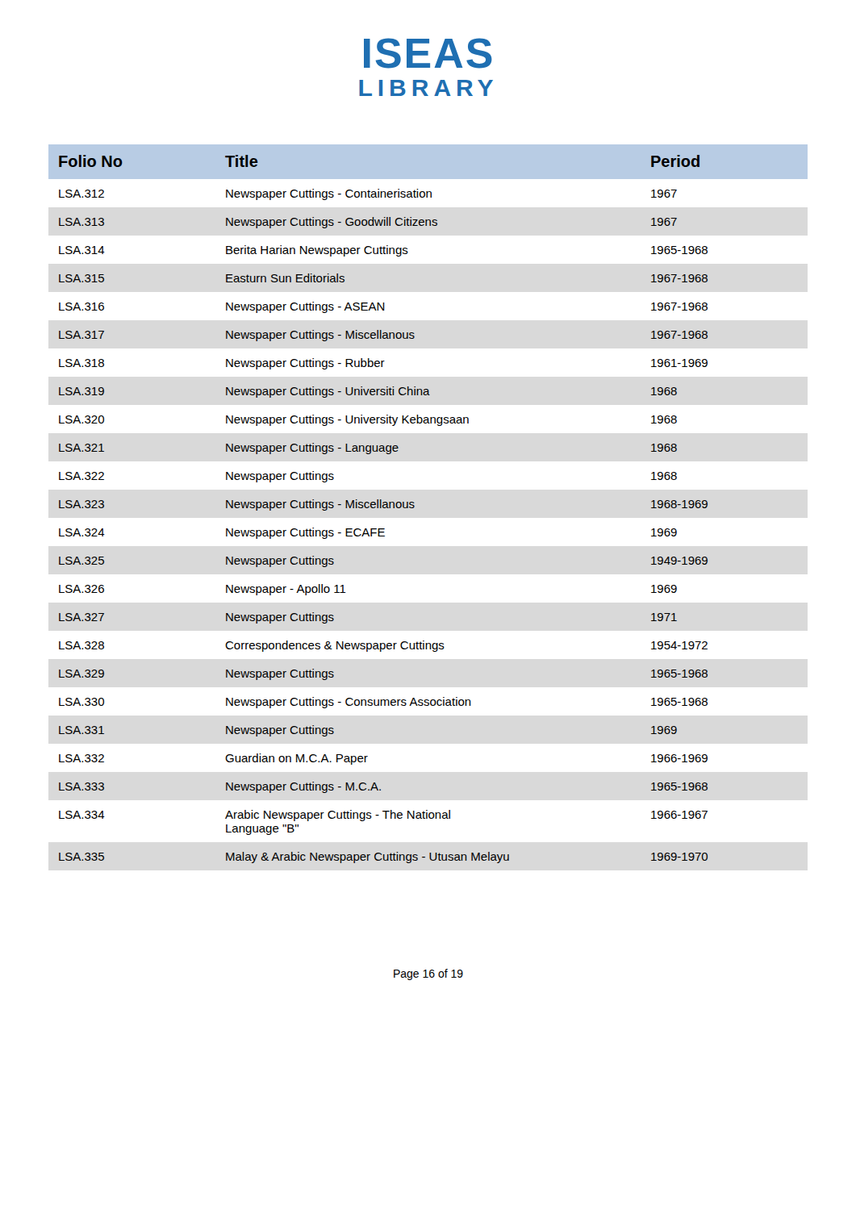ISEAS
LIBRARY
| Folio No | Title | Period |
| --- | --- | --- |
| LSA.312 | Newspaper Cuttings - Containerisation | 1967 |
| LSA.313 | Newspaper Cuttings - Goodwill Citizens | 1967 |
| LSA.314 | Berita Harian Newspaper Cuttings | 1965-1968 |
| LSA.315 | Easturn Sun Editorials | 1967-1968 |
| LSA.316 | Newspaper Cuttings - ASEAN | 1967-1968 |
| LSA.317 | Newspaper Cuttings - Miscellanous | 1967-1968 |
| LSA.318 | Newspaper Cuttings - Rubber | 1961-1969 |
| LSA.319 | Newspaper Cuttings - Universiti China | 1968 |
| LSA.320 | Newspaper Cuttings - University Kebangsaan | 1968 |
| LSA.321 | Newspaper Cuttings - Language | 1968 |
| LSA.322 | Newspaper Cuttings | 1968 |
| LSA.323 | Newspaper Cuttings - Miscellanous | 1968-1969 |
| LSA.324 | Newspaper Cuttings - ECAFE | 1969 |
| LSA.325 | Newspaper Cuttings | 1949-1969 |
| LSA.326 | Newspaper - Apollo 11 | 1969 |
| LSA.327 | Newspaper Cuttings | 1971 |
| LSA.328 | Correspondences & Newspaper Cuttings | 1954-1972 |
| LSA.329 | Newspaper Cuttings | 1965-1968 |
| LSA.330 | Newspaper Cuttings - Consumers Association | 1965-1968 |
| LSA.331 | Newspaper Cuttings | 1969 |
| LSA.332 | Guardian on M.C.A. Paper | 1966-1969 |
| LSA.333 | Newspaper Cuttings - M.C.A. | 1965-1968 |
| LSA.334 | Arabic Newspaper Cuttings - The National Language "B" | 1966-1967 |
| LSA.335 | Malay & Arabic Newspaper Cuttings - Utusan Melayu | 1969-1970 |
Page 16 of 19